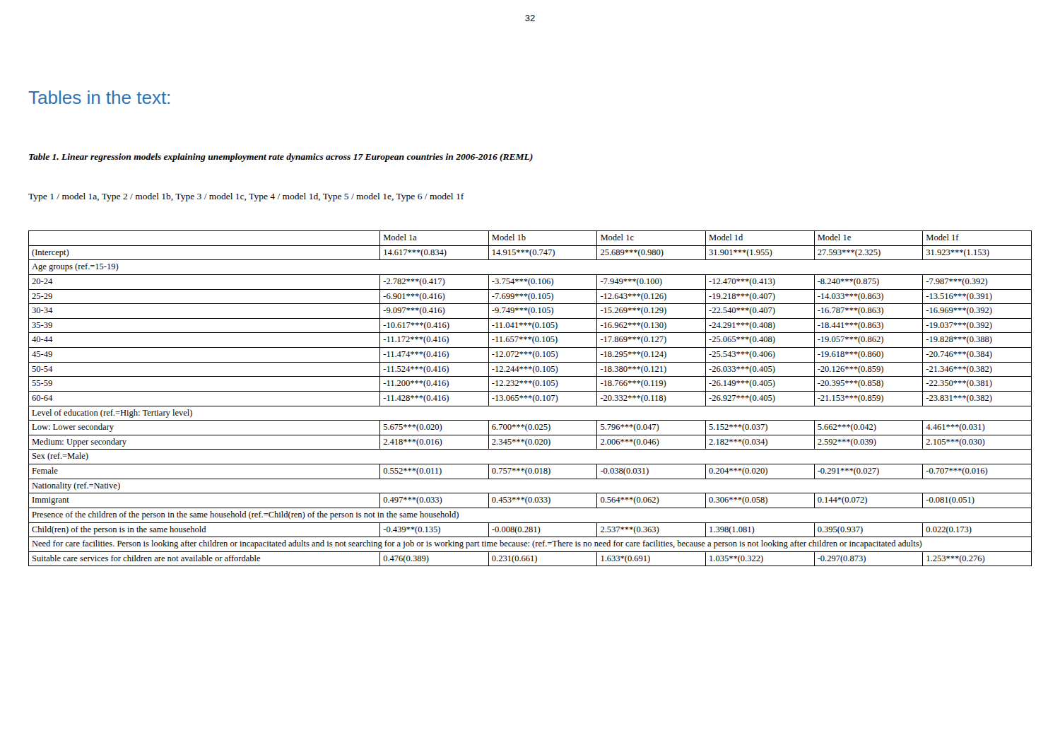32
Tables in the text:
Table 1. Linear regression models explaining unemployment rate dynamics across 17 European countries in 2006-2016 (REML)
Type 1 / model 1a, Type 2 / model 1b, Type 3 / model 1c, Type 4 / model 1d, Type 5 / model 1e, Type 6 / model 1f
| | Model 1a | Model 1b | Model 1c | Model 1d | Model 1e | Model 1f |
| --- | --- | --- | --- | --- | --- | --- |
| (Intercept) | 14.617***(0.834) | 14.915***(0.747) | 25.689***(0.980) | 31.901***(1.955) | 27.593***(2.325) | 31.923***(1.153) |
| Age groups (ref.=15-19) |
| 20-24 | -2.782***(0.417) | -3.754***(0.106) | -7.949***(0.100) | -12.470***(0.413) | -8.240***(0.875) | -7.987***(0.392) |
| 25-29 | -6.901***(0.416) | -7.699***(0.105) | -12.643***(0.126) | -19.218***(0.407) | -14.033***(0.863) | -13.516***(0.391) |
| 30-34 | -9.097***(0.416) | -9.749***(0.105) | -15.269***(0.129) | -22.540***(0.407) | -16.787***(0.863) | -16.969***(0.392) |
| 35-39 | -10.617***(0.416) | -11.041***(0.105) | -16.962***(0.130) | -24.291***(0.408) | -18.441***(0.863) | -19.037***(0.392) |
| 40-44 | -11.172***(0.416) | -11.657***(0.105) | -17.869***(0.127) | -25.065***(0.408) | -19.057***(0.862) | -19.828***(0.388) |
| 45-49 | -11.474***(0.416) | -12.072***(0.105) | -18.295***(0.124) | -25.543***(0.406) | -19.618***(0.860) | -20.746***(0.384) |
| 50-54 | -11.524***(0.416) | -12.244***(0.105) | -18.380***(0.121) | -26.033***(0.405) | -20.126***(0.859) | -21.346***(0.382) |
| 55-59 | -11.200***(0.416) | -12.232***(0.105) | -18.766***(0.119) | -26.149***(0.405) | -20.395***(0.858) | -22.350***(0.381) |
| 60-64 | -11.428***(0.416) | -13.065***(0.107) | -20.332***(0.118) | -26.927***(0.405) | -21.153***(0.859) | -23.831***(0.382) |
| Level of education (ref.=High: Tertiary level) |
| Low: Lower secondary | 5.675***(0.020) | 6.700***(0.025) | 5.796***(0.047) | 5.152***(0.037) | 5.662***(0.042) | 4.461***(0.031) |
| Medium: Upper secondary | 2.418***(0.016) | 2.345***(0.020) | 2.006***(0.046) | 2.182***(0.034) | 2.592***(0.039) | 2.105***(0.030) |
| Sex (ref.=Male) |
| Female | 0.552***(0.011) | 0.757***(0.018) | -0.038(0.031) | 0.204***(0.020) | -0.291***(0.027) | -0.707***(0.016) |
| Nationality (ref.=Native) |
| Immigrant | 0.497***(0.033) | 0.453***(0.033) | 0.564***(0.062) | 0.306***(0.058) | 0.144*(0.072) | -0.081(0.051) |
| Presence of the children of the person in the same household (ref.=Child(ren) of the person is not in the same household) |
| Child(ren) of the person is in the same household | -0.439**(0.135) | -0.008(0.281) | 2.537***(0.363) | 1.398(1.081) | 0.395(0.937) | 0.022(0.173) |
| Need for care facilities. Person is looking after children or incapacitated adults and is not searching for a job or is working part time because: (ref.=There is no need for care facilities, because a person is not looking after children or incapacitated adults) |
| Suitable care services for children are not available or affordable | 0.476(0.389) | 0.231(0.661) | 1.633*(0.691) | 1.035**(0.322) | -0.297(0.873) | 1.253***(0.276) |